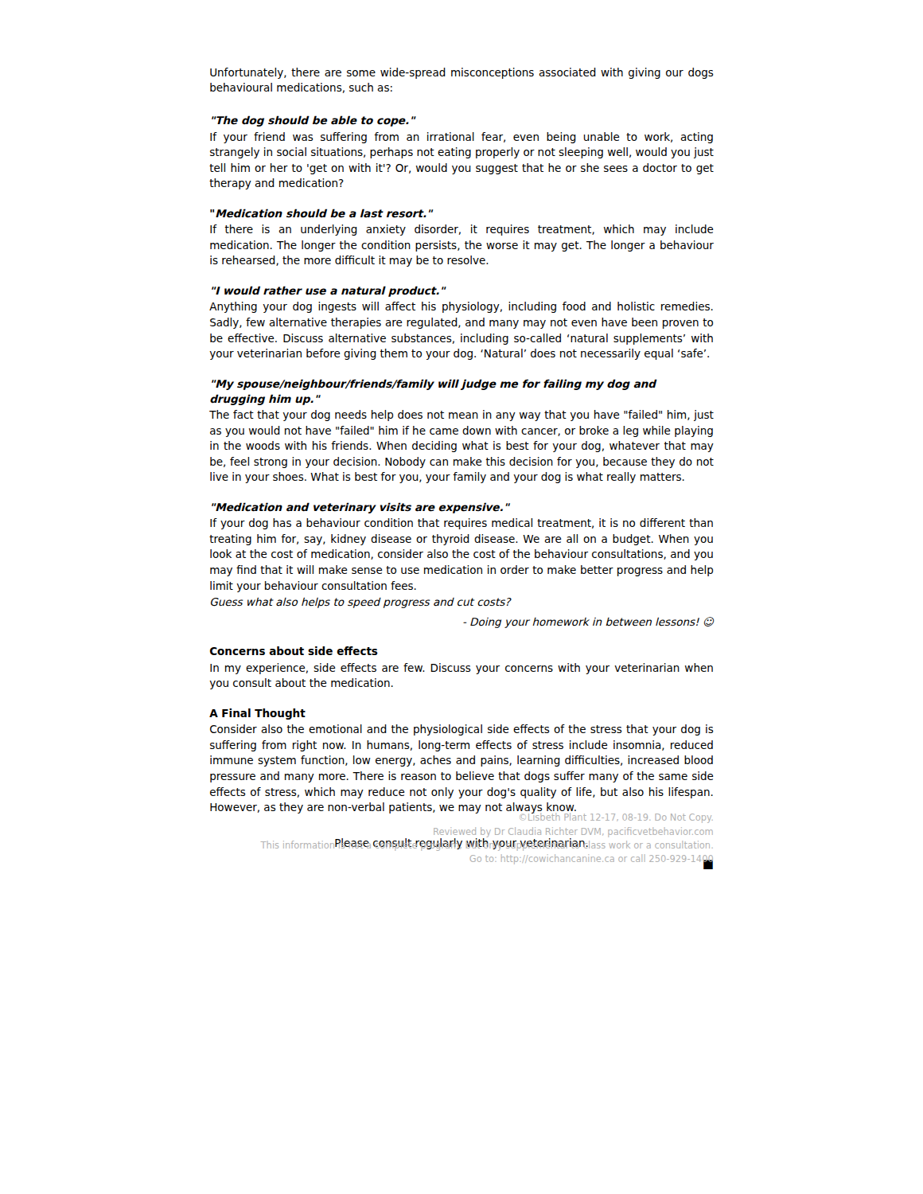Unfortunately, there are some wide-spread misconceptions associated with giving our dogs behavioural medications, such as:
"The dog should be able to cope."
If your friend was suffering from an irrational fear, even being unable to work, acting strangely in social situations, perhaps not eating properly or not sleeping well, would you just tell him or her to 'get on with it'? Or, would you suggest that he or she sees a doctor to get therapy and medication?
"Medication should be a last resort."
If there is an underlying anxiety disorder, it requires treatment, which may include medication. The longer the condition persists, the worse it may get. The longer a behaviour is rehearsed, the more difficult it may be to resolve.
"I would rather use a natural product."
Anything your dog ingests will affect his physiology, including food and holistic remedies. Sadly, few alternative therapies are regulated, and many may not even have been proven to be effective. Discuss alternative substances, including so-called ‘natural supplements’ with your veterinarian before giving them to your dog. ‘Natural’ does not necessarily equal ‘safe’.
"My spouse/neighbour/friends/family will judge me for failing my dog and drugging him up."
The fact that your dog needs help does not mean in any way that you have "failed" him, just as you would not have "failed" him if he came down with cancer, or broke a leg while playing in the woods with his friends. When deciding what is best for your dog, whatever that may be, feel strong in your decision. Nobody can make this decision for you, because they do not live in your shoes. What is best for you, your family and your dog is what really matters.
"Medication and veterinary visits are expensive."
If your dog has a behaviour condition that requires medical treatment, it is no different than treating him for, say, kidney disease or thyroid disease. We are all on a budget. When you look at the cost of medication, consider also the cost of the behaviour consultations, and you may find that it will make sense to use medication in order to make better progress and help limit your behaviour consultation fees.
Guess what also helps to speed progress and cut costs?
- Doing your homework in between lessons! ☺
Concerns about side effects
In my experience, side effects are few. Discuss your concerns with your veterinarian when you consult about the medication.
A Final Thought
Consider also the emotional and the physiological side effects of the stress that your dog is suffering from right now. In humans, long-term effects of stress include insomnia, reduced immune system function, low energy, aches and pains, learning difficulties, increased blood pressure and many more. There is reason to believe that dogs suffer many of the same side effects of stress, which may reduce not only your dog's quality of life, but also his lifespan. However, as they are non-verbal patients, we may not always know.
Please consult regularly with your veterinarian.
■
©Lisbeth Plant 12-17, 08-19. Do Not Copy.
Reviewed by Dr Claudia Richter DVM, pacificvetbehavior.com
This information is not a complete program, but only supplemental to class work or a consultation.
Go to: http://cowichancanine.ca or call 250-929-1400